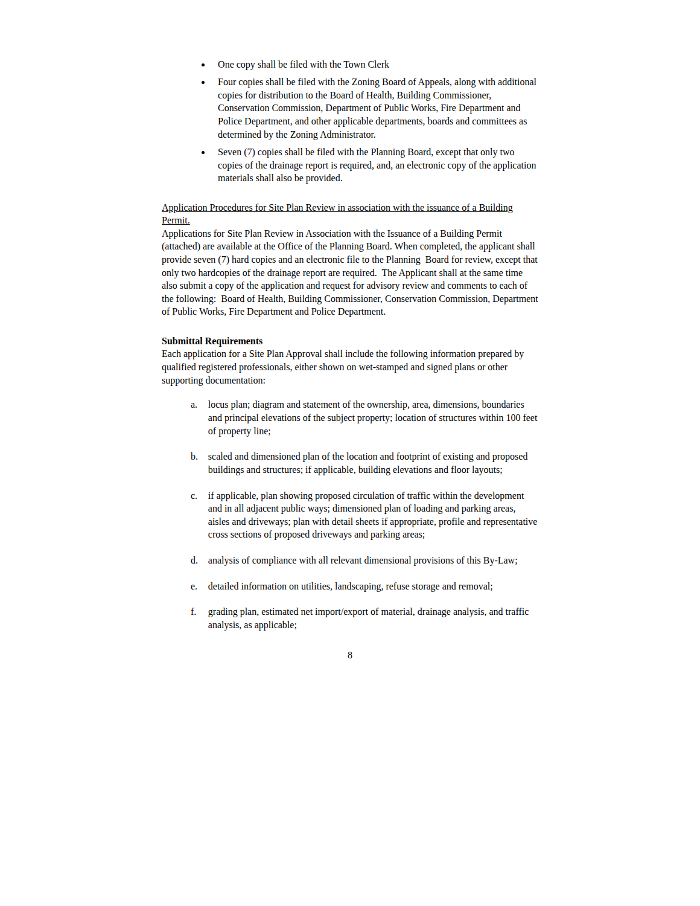One copy shall be filed with the Town Clerk
Four copies shall be filed with the Zoning Board of Appeals, along with additional copies for distribution to the Board of Health, Building Commissioner, Conservation Commission, Department of Public Works, Fire Department and Police Department, and other applicable departments, boards and committees as determined by the Zoning Administrator.
Seven (7) copies shall be filed with the Planning Board, except that only two copies of the drainage report is required, and, an electronic copy of the application materials shall also be provided.
Application Procedures for Site Plan Review in association with the issuance of a Building Permit.
Applications for Site Plan Review in Association with the Issuance of a Building Permit (attached) are available at the Office of the Planning Board. When completed, the applicant shall provide seven (7) hard copies and an electronic file to the Planning Board for review, except that only two hardcopies of the drainage report are required. The Applicant shall at the same time also submit a copy of the application and request for advisory review and comments to each of the following: Board of Health, Building Commissioner, Conservation Commission, Department of Public Works, Fire Department and Police Department.
Submittal Requirements
Each application for a Site Plan Approval shall include the following information prepared by qualified registered professionals, either shown on wet-stamped and signed plans or other supporting documentation:
a. locus plan; diagram and statement of the ownership, area, dimensions, boundaries and principal elevations of the subject property; location of structures within 100 feet of property line;
b. scaled and dimensioned plan of the location and footprint of existing and proposed buildings and structures; if applicable, building elevations and floor layouts;
c. if applicable, plan showing proposed circulation of traffic within the development and in all adjacent public ways; dimensioned plan of loading and parking areas, aisles and driveways; plan with detail sheets if appropriate, profile and representative cross sections of proposed driveways and parking areas;
d. analysis of compliance with all relevant dimensional provisions of this By-Law;
e. detailed information on utilities, landscaping, refuse storage and removal;
f. grading plan, estimated net import/export of material, drainage analysis, and traffic analysis, as applicable;
8